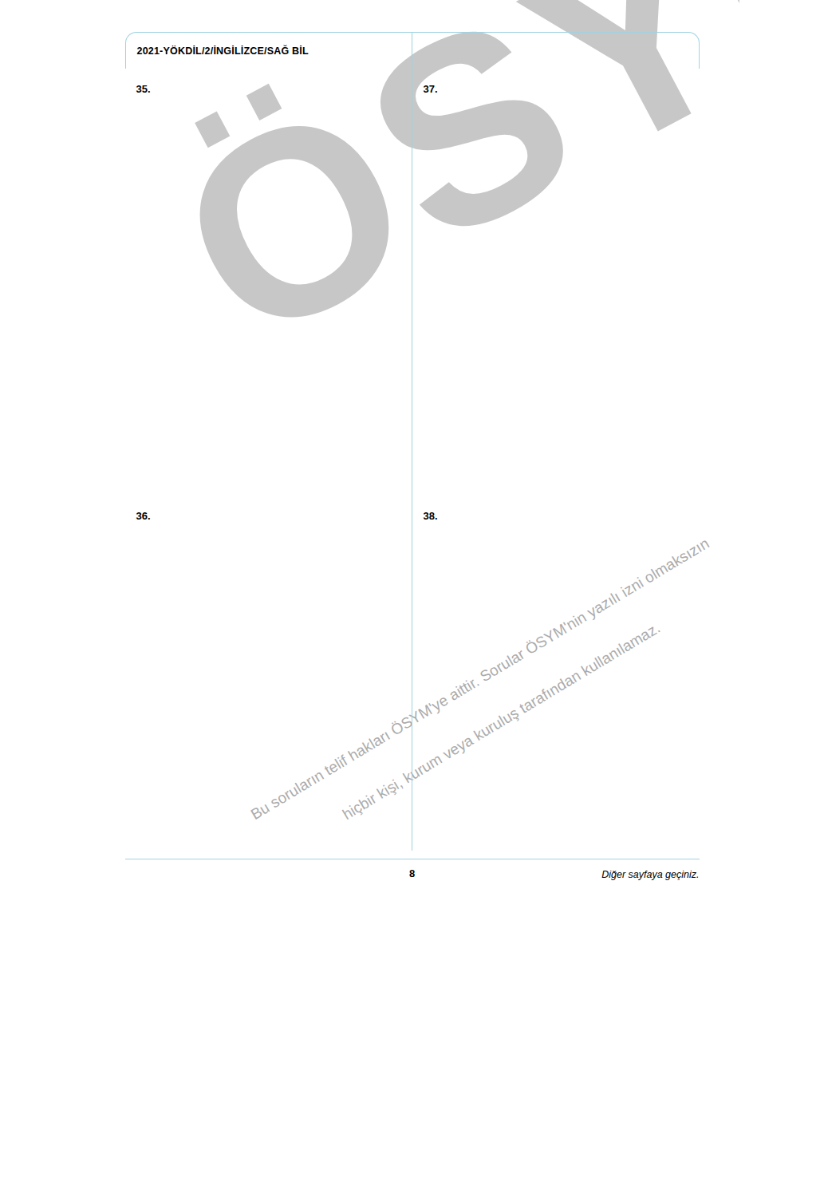ÖSYM
Bu soruların telif hakları ÖSYM'ye aittir. Sorular ÖSYM'nin yazılı izni olmaksızın
hiçbir kişi, kurum veya kuruluş tarafından kullanılamaz.
2021-YÖKDİL/2/İNGİLİZCE/SAĞ BİL
35.
36.
37.
38.
8
Diğer sayfaya geçiniz.